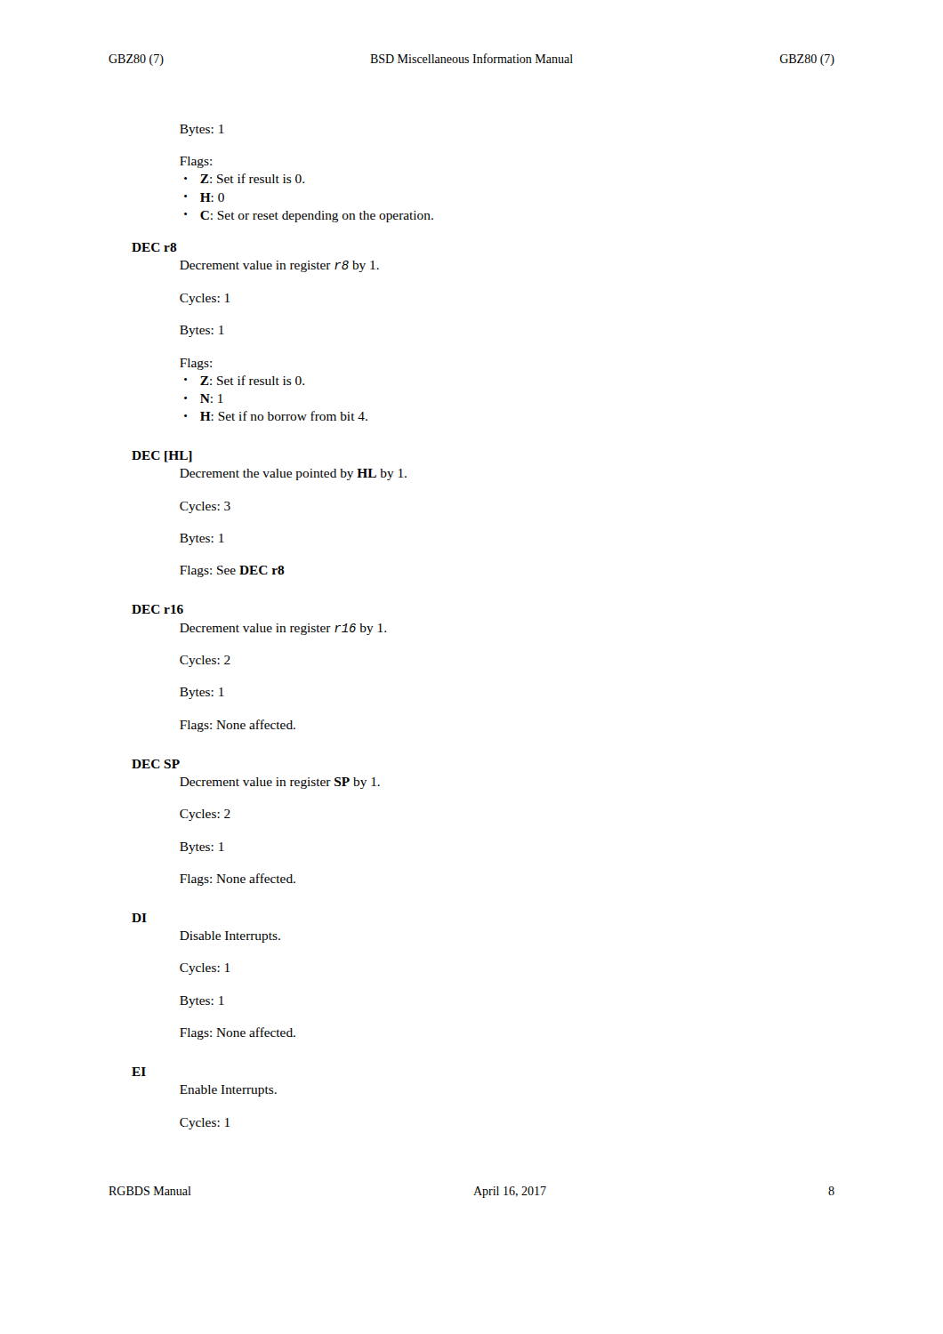GBZ80 (7) BSD Miscellaneous Information Manual GBZ80 (7)
Bytes: 1
Flags:
Z: Set if result is 0.
H: 0
C: Set or reset depending on the operation.
DEC r8
Decrement value in register r8 by 1.
Cycles: 1
Bytes: 1
Flags:
Z: Set if result is 0.
N: 1
H: Set if no borrow from bit 4.
DEC [HL]
Decrement the value pointed by HL by 1.
Cycles: 3
Bytes: 1
Flags: See DEC r8
DEC r16
Decrement value in register r16 by 1.
Cycles: 2
Bytes: 1
Flags: None affected.
DEC SP
Decrement value in register SP by 1.
Cycles: 2
Bytes: 1
Flags: None affected.
DI
Disable Interrupts.
Cycles: 1
Bytes: 1
Flags: None affected.
EI
Enable Interrupts.
Cycles: 1
RGBDS Manual April 16, 2017 8